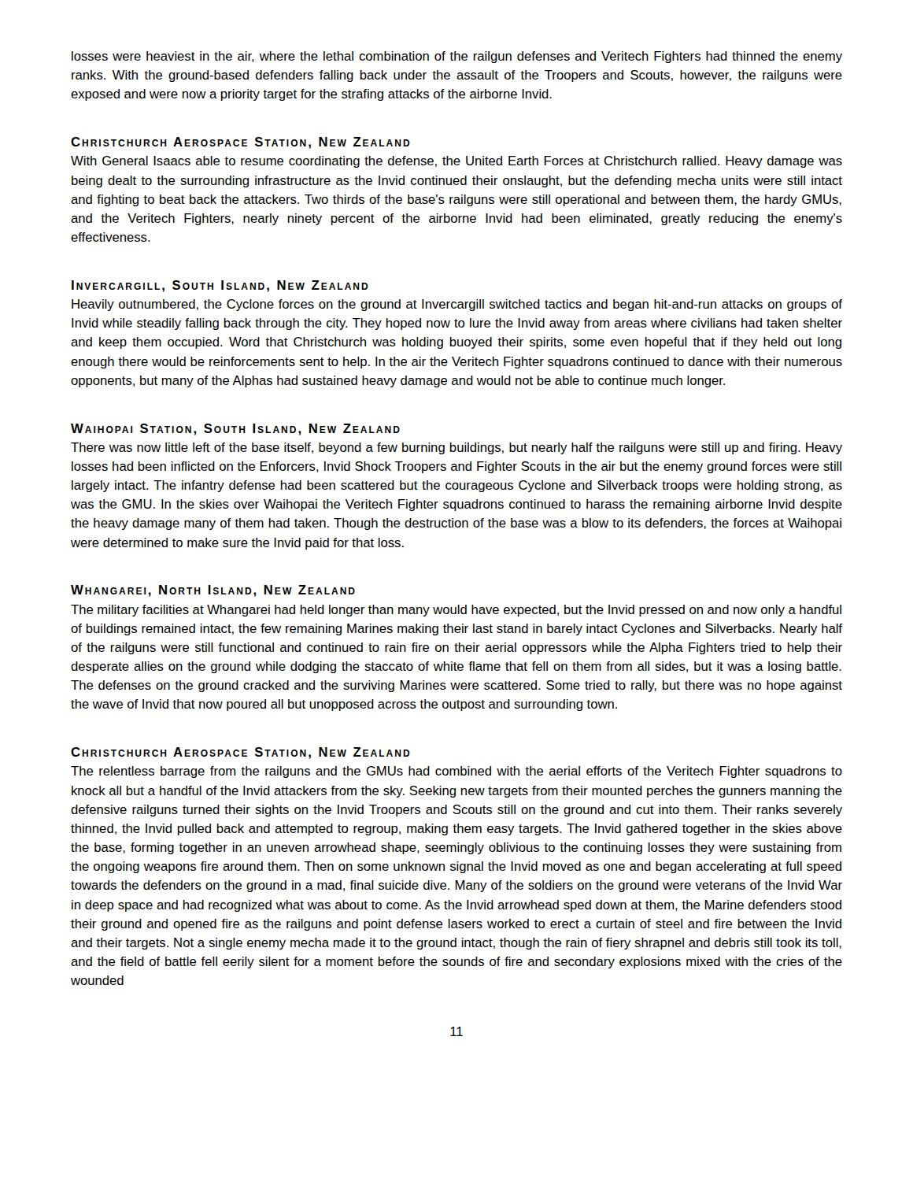losses were heaviest in the air, where the lethal combination of the railgun defenses and Veritech Fighters had thinned the enemy ranks. With the ground-based defenders falling back under the assault of the Troopers and Scouts, however, the railguns were exposed and were now a priority target for the strafing attacks of the airborne Invid.
Christchurch Aerospace Station, New Zealand
With General Isaacs able to resume coordinating the defense, the United Earth Forces at Christchurch rallied. Heavy damage was being dealt to the surrounding infrastructure as the Invid continued their onslaught, but the defending mecha units were still intact and fighting to beat back the attackers. Two thirds of the base's railguns were still operational and between them, the hardy GMUs, and the Veritech Fighters, nearly ninety percent of the airborne Invid had been eliminated, greatly reducing the enemy's effectiveness.
Invercargill, South Island, New Zealand
Heavily outnumbered, the Cyclone forces on the ground at Invercargill switched tactics and began hit-and-run attacks on groups of Invid while steadily falling back through the city. They hoped now to lure the Invid away from areas where civilians had taken shelter and keep them occupied. Word that Christchurch was holding buoyed their spirits, some even hopeful that if they held out long enough there would be reinforcements sent to help. In the air the Veritech Fighter squadrons continued to dance with their numerous opponents, but many of the Alphas had sustained heavy damage and would not be able to continue much longer.
Waihopai Station, South Island, New Zealand
There was now little left of the base itself, beyond a few burning buildings, but nearly half the railguns were still up and firing. Heavy losses had been inflicted on the Enforcers, Invid Shock Troopers and Fighter Scouts in the air but the enemy ground forces were still largely intact. The infantry defense had been scattered but the courageous Cyclone and Silverback troops were holding strong, as was the GMU. In the skies over Waihopai the Veritech Fighter squadrons continued to harass the remaining airborne Invid despite the heavy damage many of them had taken. Though the destruction of the base was a blow to its defenders, the forces at Waihopai were determined to make sure the Invid paid for that loss.
Whangarei, North Island, New Zealand
The military facilities at Whangarei had held longer than many would have expected, but the Invid pressed on and now only a handful of buildings remained intact, the few remaining Marines making their last stand in barely intact Cyclones and Silverbacks. Nearly half of the railguns were still functional and continued to rain fire on their aerial oppressors while the Alpha Fighters tried to help their desperate allies on the ground while dodging the staccato of white flame that fell on them from all sides, but it was a losing battle. The defenses on the ground cracked and the surviving Marines were scattered. Some tried to rally, but there was no hope against the wave of Invid that now poured all but unopposed across the outpost and surrounding town.
Christchurch Aerospace Station, New Zealand
The relentless barrage from the railguns and the GMUs had combined with the aerial efforts of the Veritech Fighter squadrons to knock all but a handful of the Invid attackers from the sky. Seeking new targets from their mounted perches the gunners manning the defensive railguns turned their sights on the Invid Troopers and Scouts still on the ground and cut into them. Their ranks severely thinned, the Invid pulled back and attempted to regroup, making them easy targets. The Invid gathered together in the skies above the base, forming together in an uneven arrowhead shape, seemingly oblivious to the continuing losses they were sustaining from the ongoing weapons fire around them. Then on some unknown signal the Invid moved as one and began accelerating at full speed towards the defenders on the ground in a mad, final suicide dive. Many of the soldiers on the ground were veterans of the Invid War in deep space and had recognized what was about to come. As the Invid arrowhead sped down at them, the Marine defenders stood their ground and opened fire as the railguns and point defense lasers worked to erect a curtain of steel and fire between the Invid and their targets. Not a single enemy mecha made it to the ground intact, though the rain of fiery shrapnel and debris still took its toll, and the field of battle fell eerily silent for a moment before the sounds of fire and secondary explosions mixed with the cries of the wounded
11